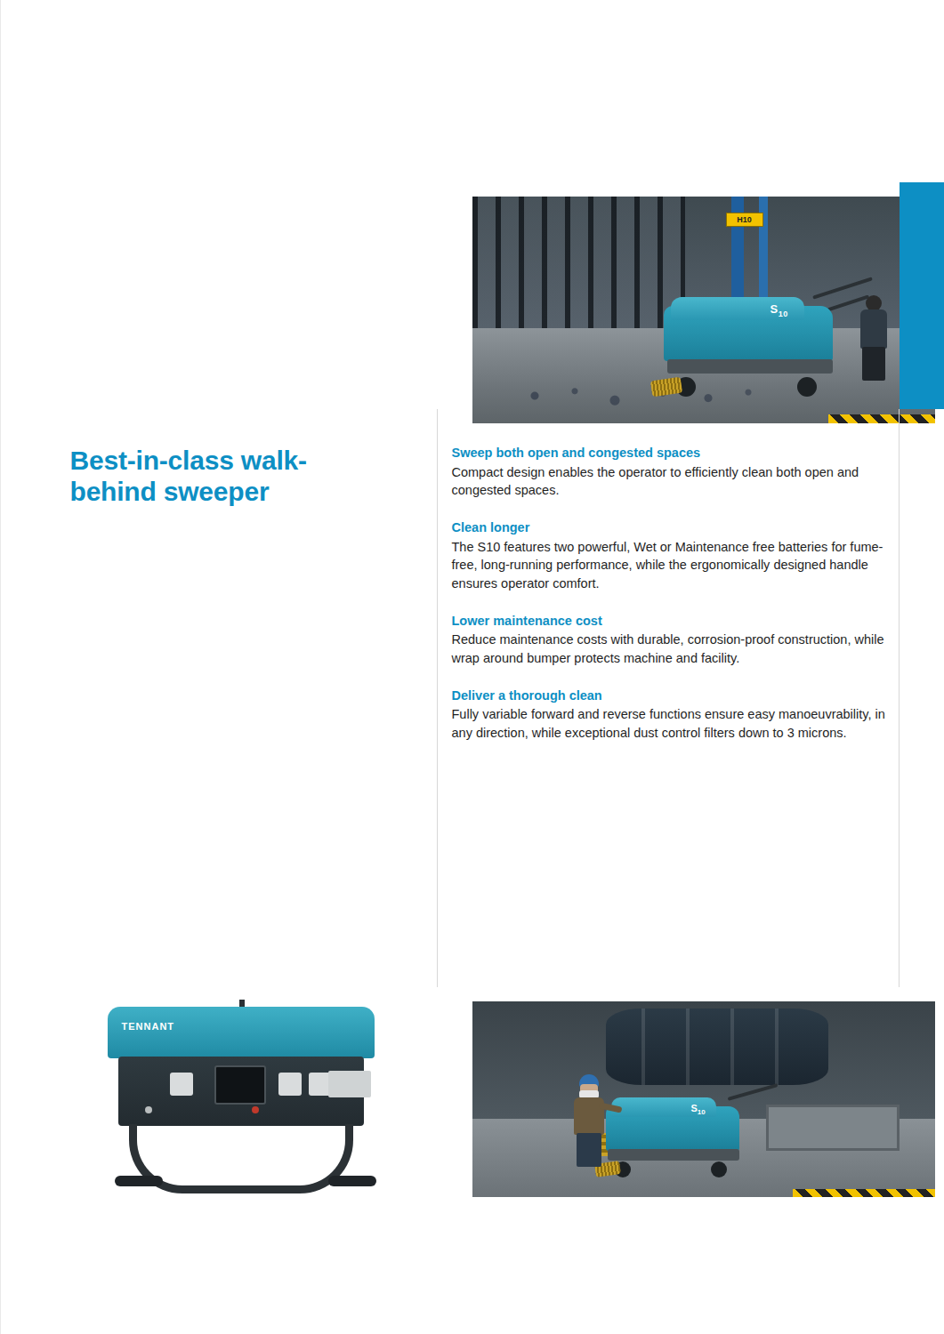S10
Best-in-class walk-behind sweeper
Sweep both open and congested spaces
Compact design enables the operator to efficiently clean both open and congested spaces.
Clean longer
The S10 features two powerful, Wet or Maintenance free batteries for fume-free, long-running performance, while the ergonomically designed handle ensures operator comfort.
Lower maintenance cost
Reduce maintenance costs with durable, corrosion-proof construction, while wrap around bumper protects machine and facility.
Deliver a thorough clean
Fully variable forward and reverse functions ensure easy manoeuvrability, in any direction, while exceptional dust control filters down to 3 microns.
TENNANT
S10
Brochure page featuring the S10 walk-behind sweeper.